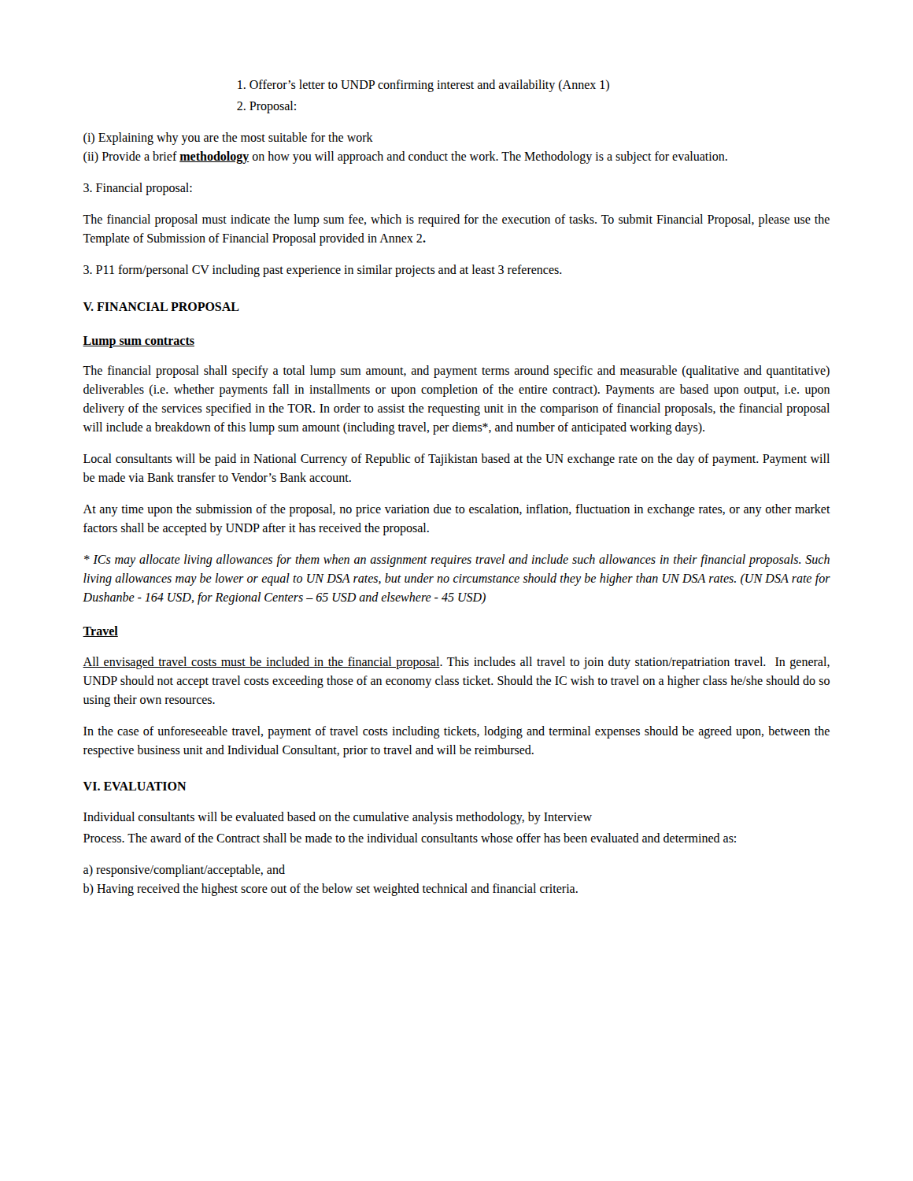Offeror’s letter to UNDP confirming interest and availability (Annex 1)
Proposal:
(i) Explaining why you are the most suitable for the work
(ii) Provide a brief methodology on how you will approach and conduct the work. The Methodology is a subject for evaluation.
3. Financial proposal:
The financial proposal must indicate the lump sum fee, which is required for the execution of tasks. To submit Financial Proposal, please use the Template of Submission of Financial Proposal provided in Annex 2.
3. P11 form/personal CV including past experience in similar projects and at least 3 references.
V. FINANCIAL PROPOSAL
Lump sum contracts
The financial proposal shall specify a total lump sum amount, and payment terms around specific and measurable (qualitative and quantitative) deliverables (i.e. whether payments fall in installments or upon completion of the entire contract). Payments are based upon output, i.e. upon delivery of the services specified in the TOR. In order to assist the requesting unit in the comparison of financial proposals, the financial proposal will include a breakdown of this lump sum amount (including travel, per diems*, and number of anticipated working days).
Local consultants will be paid in National Currency of Republic of Tajikistan based at the UN exchange rate on the day of payment. Payment will be made via Bank transfer to Vendor’s Bank account.
At any time upon the submission of the proposal, no price variation due to escalation, inflation, fluctuation in exchange rates, or any other market factors shall be accepted by UNDP after it has received the proposal.
* ICs may allocate living allowances for them when an assignment requires travel and include such allowances in their financial proposals. Such living allowances may be lower or equal to UN DSA rates, but under no circumstance should they be higher than UN DSA rates. (UN DSA rate for Dushanbe - 164 USD, for Regional Centers – 65 USD and elsewhere - 45 USD)
Travel
All envisaged travel costs must be included in the financial proposal. This includes all travel to join duty station/repatriation travel. In general, UNDP should not accept travel costs exceeding those of an economy class ticket. Should the IC wish to travel on a higher class he/she should do so using their own resources.
In the case of unforeseeable travel, payment of travel costs including tickets, lodging and terminal expenses should be agreed upon, between the respective business unit and Individual Consultant, prior to travel and will be reimbursed.
VI. EVALUATION
Individual consultants will be evaluated based on the cumulative analysis methodology, by Interview
Process. The award of the Contract shall be made to the individual consultants whose offer has been evaluated and determined as:
a) responsive/compliant/acceptable, and
b) Having received the highest score out of the below set weighted technical and financial criteria.